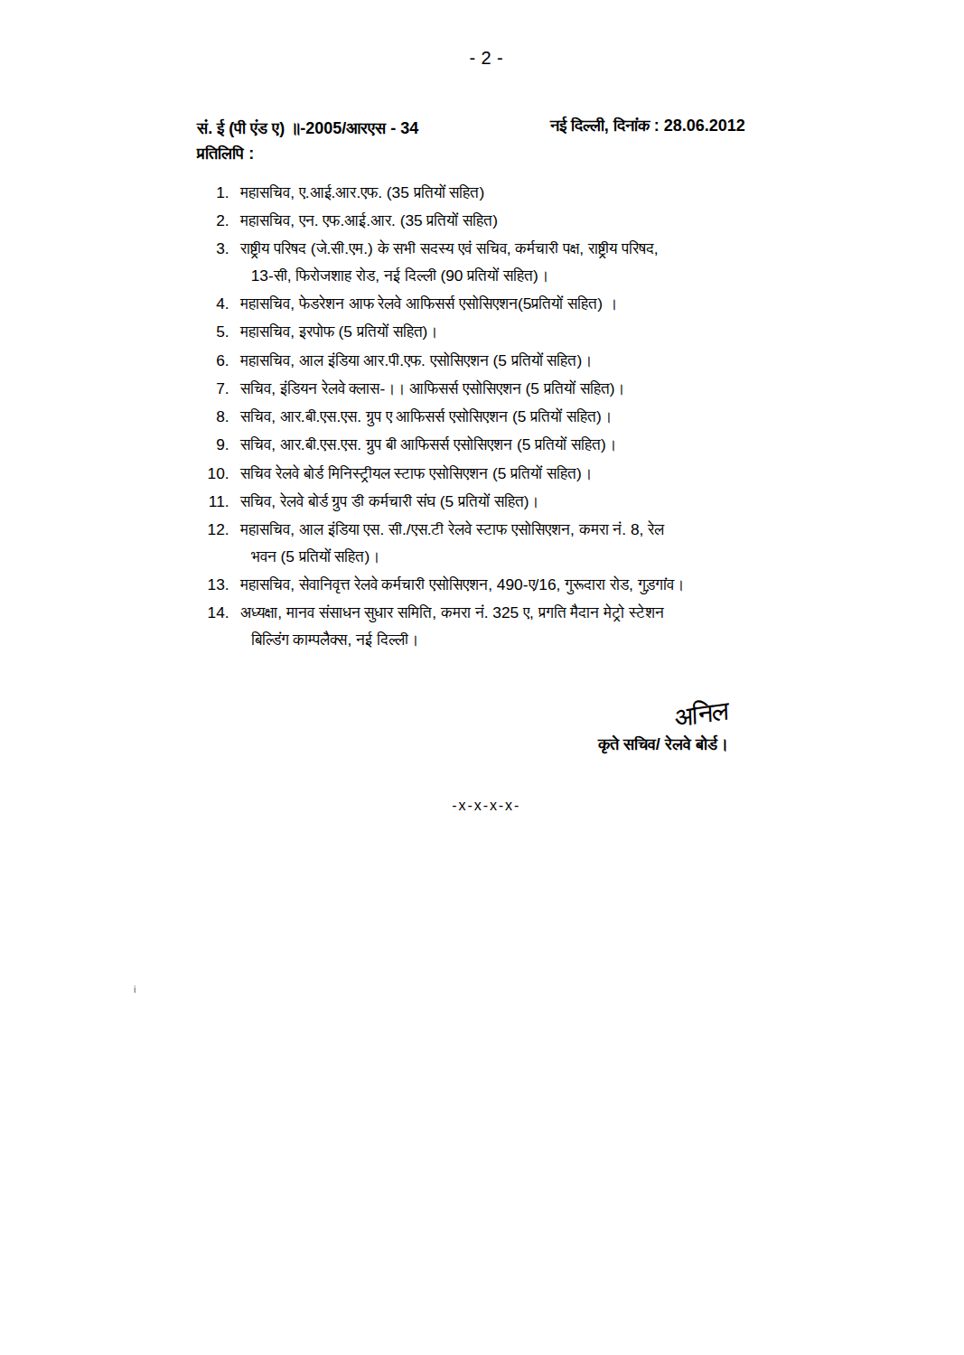- 2 -
सं. ई (पी एंड ए) ॥-2005/आरएस - 34
नई दिल्ली, दिनांक : 28.06.2012
प्रतिलिपि :
महासचिव, ए.आई.आर.एफ. (35 प्रतियों सहित)
महासचिव, एन. एफ.आई.आर. (35 प्रतियों सहित)
राष्ट्रीय परिषद (जे.सी.एम.) के सभी सदस्य एवं सचिव, कर्मचारी पक्ष, राष्ट्रीय परिषद,13-सी, फिरोजशाह रोड, नई दिल्ली (90 प्रतियों सहित)।
महासचिव, फेडरेशन आफ रेलवे आफिसर्स एसोसिएशन(5प्रतियों सहित) ।
महासचिव, इरपोफ (5 प्रतियों सहित)।
महासचिव, आल इंडिया आर.पी.एफ. एसोसिएशन (5 प्रतियों सहित)।
सचिव, इंडियन रेलवे क्लास-।। आफिसर्स एसोसिएशन (5 प्रतियों सहित)।
सचिव, आर.बी.एस.एस. ग्रुप ए आफिसर्स एसोसिएशन (5 प्रतियों सहित)।
सचिव, आर.बी.एस.एस. ग्रुप बी आफिसर्स एसोसिएशन (5 प्रतियों सहित)।
सचिव रेलवे बोर्ड मिनिस्ट्रीयल स्टाफ एसोसिएशन (5 प्रतियों सहित)।
सचिव, रेलवे बोर्ड ग्रुप डी कर्मचारी संघ (5 प्रतियों सहित)।
महासचिव, आल इंडिया एस. सी./एस.टी रेलवे स्टाफ एसोसिएशन, कमरा नं. 8, रेलभवन (5 प्रतियों सहित)।
महासचिव, सेवानिवृत्त रेलवे कर्मचारी एसोसिएशन, 490-ए/16, गुरूदारा रोड, गुड़गांव।
अध्यक्षा, मानव संसाधन सुधार समिति, कमरा नं. 325 ए, प्रगति मैदान मेट्रो स्टेशनबिल्डिंग काम्पलैक्स, नई दिल्ली।
अनिल
कृते सचिव/ रेलवे बोर्ड।
-x-x-x-x-
i